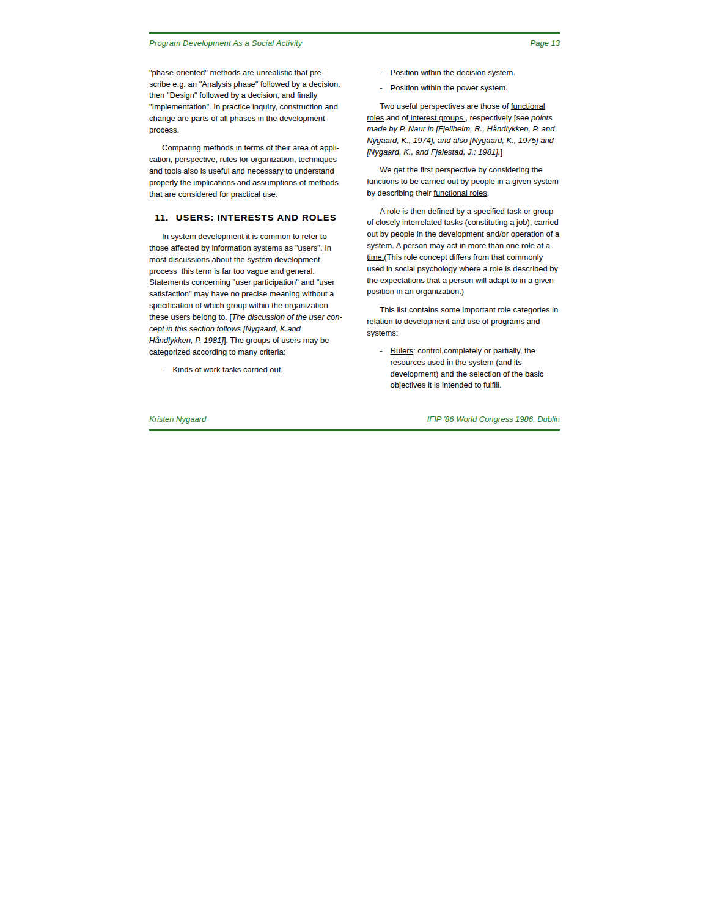Program Development As a Social Activity Page 13
"phase-oriented" methods are unrealistic that prescribe e.g. an "Analysis phase" followed by a decision, then "Design" followed by a decision, and finally "Implementation". In practice inquiry, construction and change are parts of all phases in the development process.
Comparing methods in terms of their area of application, perspective, rules for organization, techniques and tools also is useful and necessary to understand properly the implications and assumptions of methods that are considered for practical use.
11. Users: Interests and Roles
In system development it is common to refer to those affected by information systems as "users". In most discussions about the system development process this term is far too vague and general. Statements concerning "user participation" and "user satisfaction" may have no precise meaning without a specification of which group within the organization these users belong to. [The discussion of the user concept in this section follows [Nygaard, K.and Håndlykken, P. 1981]]. The groups of users may be categorized according to many criteria:
Kinds of work tasks carried out.
Position within the decision system.
Position within the power system.
Two useful perspectives are those of functional roles and of interest groups , respectively [see points made by P. Naur in [Fjellheim, R., Håndlykken, P. and Nygaard, K., 1974], and also [Nygaard, K., 1975] and [Nygaard, K., and Fjalestad, J.; 1981].]
We get the first perspective by considering the functions to be carried out by people in a given system by describing their functional roles.
A role is then defined by a specified task or group of closely interrelated tasks (constituting a job), carried out by people in the development and/or operation of a system. A person may act in more than one role at a time.(This role concept differs from that commonly used in social psychology where a role is described by the expectations that a person will adapt to in a given position in an organization.)
This list contains some important role categories in relation to development and use of programs and systems:
Rulers: control,completely or partially, the resources used in the system (and its development) and the selection of the basic objectives it is intended to fulfill.
Kristen Nygaard IFIP '86 World Congress 1986, Dublin